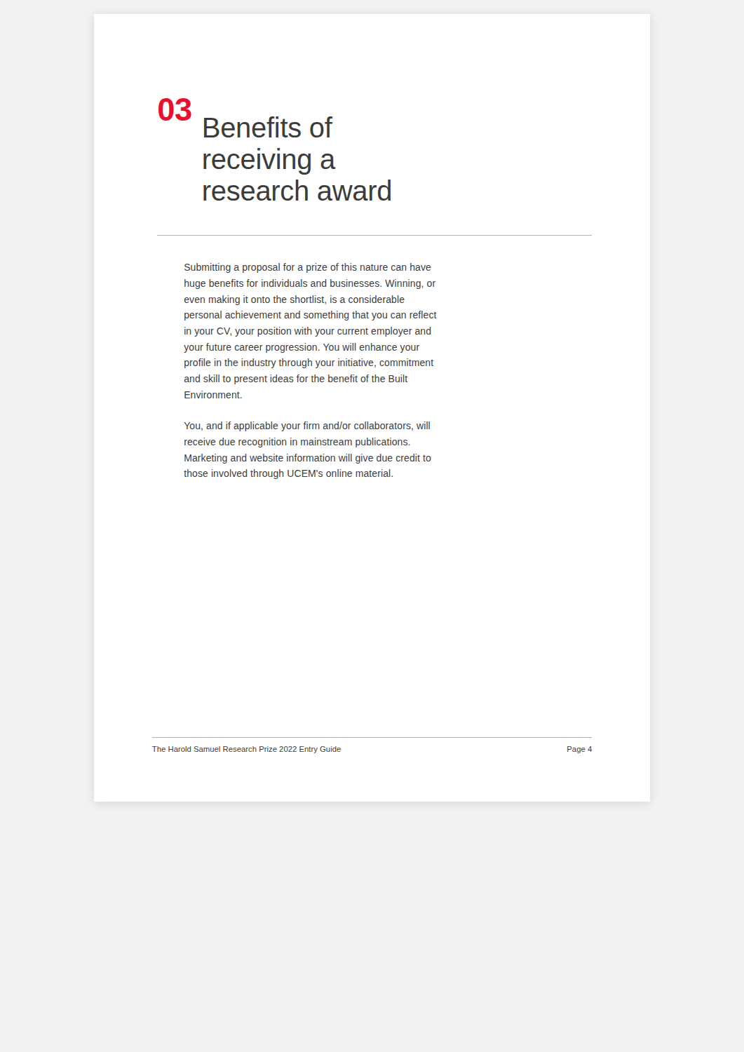03
Benefits of receiving a research award
Submitting a proposal for a prize of this nature can have huge benefits for individuals and businesses. Winning, or even making it onto the shortlist, is a considerable personal achievement and something that you can reflect in your CV, your position with your current employer and your future career progression. You will enhance your profile in the industry through your initiative, commitment and skill to present ideas for the benefit of the Built Environment.
You, and if applicable your firm and/or collaborators, will receive due recognition in mainstream publications. Marketing and website information will give due credit to those involved through UCEM's online material.
The Harold Samuel Research Prize 2022 Entry Guide Page 4